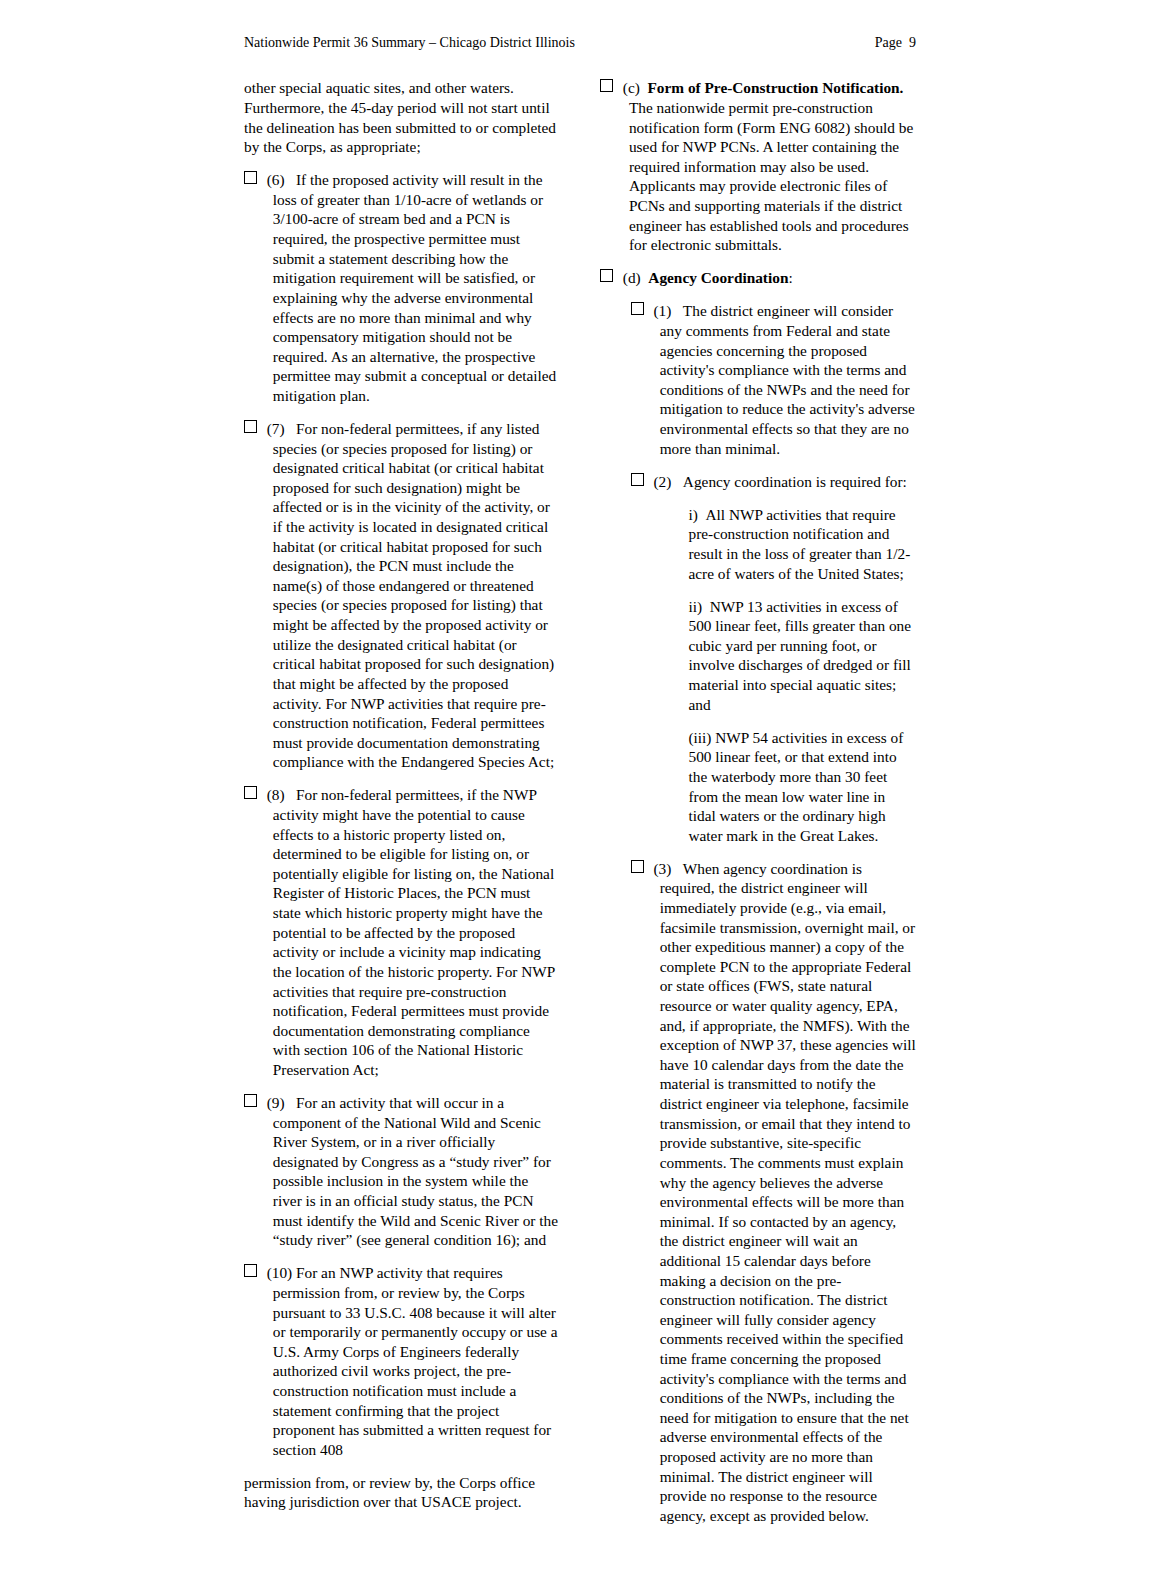Nationwide Permit 36 Summary – Chicago District Illinois
Page 9
other special aquatic sites, and other waters. Furthermore, the 45-day period will not start until the delineation has been submitted to or completed by the Corps, as appropriate;
(6) If the proposed activity will result in the loss of greater than 1/10-acre of wetlands or 3/100-acre of stream bed and a PCN is required, the prospective permittee must submit a statement describing how the mitigation requirement will be satisfied, or explaining why the adverse environmental effects are no more than minimal and why compensatory mitigation should not be required. As an alternative, the prospective permittee may submit a conceptual or detailed mitigation plan.
(7) For non-federal permittees, if any listed species (or species proposed for listing) or designated critical habitat (or critical habitat proposed for such designation) might be affected or is in the vicinity of the activity, or if the activity is located in designated critical habitat (or critical habitat proposed for such designation), the PCN must include the name(s) of those endangered or threatened species (or species proposed for listing) that might be affected by the proposed activity or utilize the designated critical habitat (or critical habitat proposed for such designation) that might be affected by the proposed activity. For NWP activities that require pre-construction notification, Federal permittees must provide documentation demonstrating compliance with the Endangered Species Act;
(8) For non-federal permittees, if the NWP activity might have the potential to cause effects to a historic property listed on, determined to be eligible for listing on, or potentially eligible for listing on, the National Register of Historic Places, the PCN must state which historic property might have the potential to be affected by the proposed activity or include a vicinity map indicating the location of the historic property. For NWP activities that require pre-construction notification, Federal permittees must provide documentation demonstrating compliance with section 106 of the National Historic Preservation Act;
(9) For an activity that will occur in a component of the National Wild and Scenic River System, or in a river officially designated by Congress as a “study river” for possible inclusion in the system while the river is in an official study status, the PCN must identify the Wild and Scenic River or the “study river” (see general condition 16); and
(10) For an NWP activity that requires permission from, or review by, the Corps pursuant to 33 U.S.C. 408 because it will alter or temporarily or permanently occupy or use a U.S. Army Corps of Engineers federally authorized civil works project, the pre-construction notification must include a statement confirming that the project proponent has submitted a written request for section 408
permission from, or review by, the Corps office having jurisdiction over that USACE project.
(c) Form of Pre-Construction Notification. The nationwide permit pre-construction notification form (Form ENG 6082) should be used for NWP PCNs. A letter containing the required information may also be used. Applicants may provide electronic files of PCNs and supporting materials if the district engineer has established tools and procedures for electronic submittals.
(d) Agency Coordination:
(1) The district engineer will consider any comments from Federal and state agencies concerning the proposed activity's compliance with the terms and conditions of the NWPs and the need for mitigation to reduce the activity's adverse environmental effects so that they are no more than minimal.
(2) Agency coordination is required for:
i) All NWP activities that require pre-construction notification and result in the loss of greater than 1/2-acre of waters of the United States;
ii) NWP 13 activities in excess of 500 linear feet, fills greater than one cubic yard per running foot, or involve discharges of dredged or fill material into special aquatic sites; and
(iii) NWP 54 activities in excess of 500 linear feet, or that extend into the waterbody more than 30 feet from the mean low water line in tidal waters or the ordinary high water mark in the Great Lakes.
(3) When agency coordination is required, the district engineer will immediately provide (e.g., via email, facsimile transmission, overnight mail, or other expeditious manner) a copy of the complete PCN to the appropriate Federal or state offices (FWS, state natural resource or water quality agency, EPA, and, if appropriate, the NMFS). With the exception of NWP 37, these agencies will have 10 calendar days from the date the material is transmitted to notify the district engineer via telephone, facsimile transmission, or email that they intend to provide substantive, site-specific comments. The comments must explain why the agency believes the adverse environmental effects will be more than minimal. If so contacted by an agency, the district engineer will wait an additional 15 calendar days before making a decision on the pre-construction notification. The district engineer will fully consider agency comments received within the specified time frame concerning the proposed activity's compliance with the terms and conditions of the NWPs, including the need for mitigation to ensure that the net adverse environmental effects of the proposed activity are no more than minimal. The district engineer will provide no response to the resource agency, except as provided below.